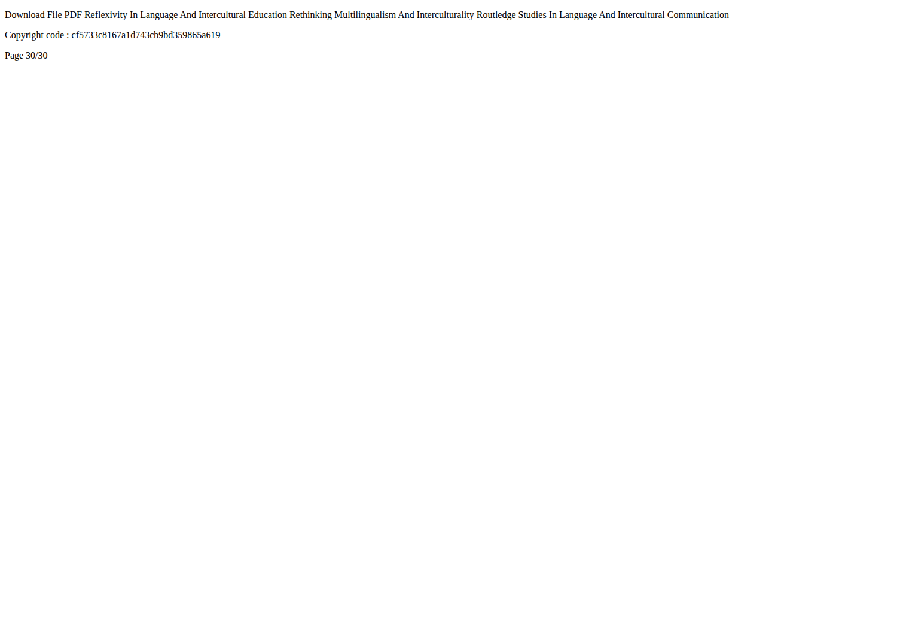Download File PDF Reflexivity In Language And Intercultural Education Rethinking Multilingualism And Interculturality Routledge Studies In Language And Intercultural Communication
Copyright code : cf5733c8167a1d743cb9bd359865a619
Page 30/30